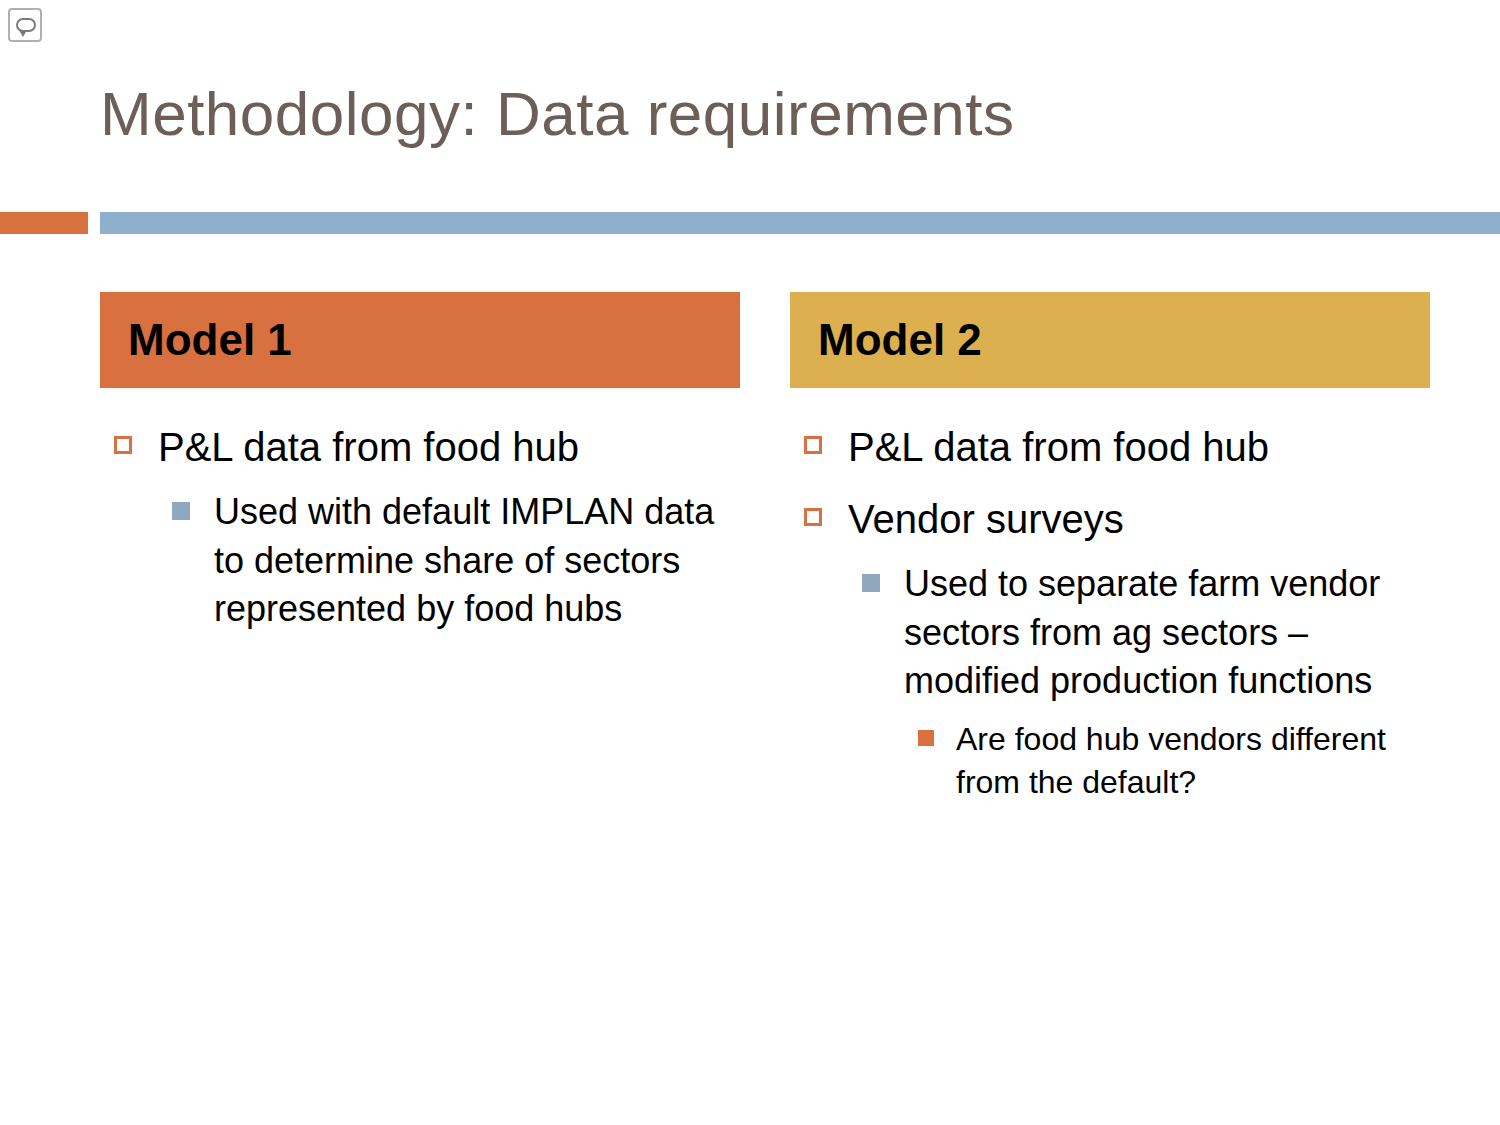Methodology: Data requirements
Model 1
Model 2
P&L data from food hub
Used with default IMPLAN data to determine share of sectors represented by food hubs
P&L data from food hub
Vendor surveys
Used to separate farm vendor sectors from ag sectors – modified production functions
Are food hub vendors different from the default?